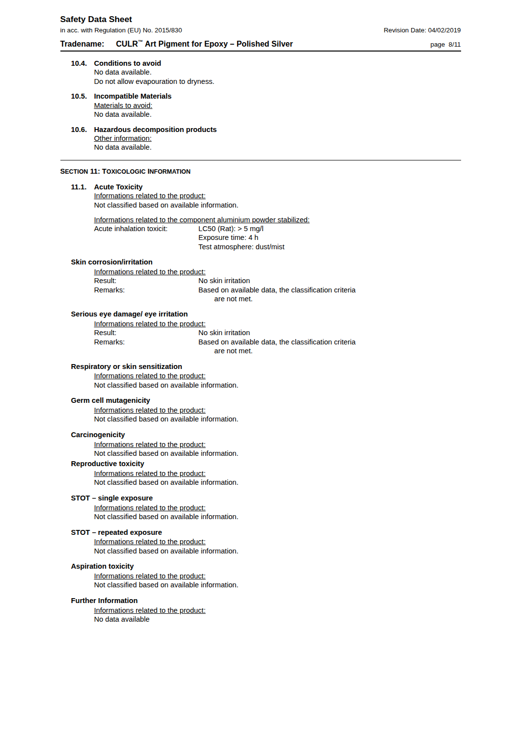Safety Data Sheet
in acc. with Regulation (EU) No. 2015/830 Revision Date: 04/02/2019
Tradename: CULR™ Art Pigment for Epoxy – Polished Silver page 8/11
10.4. Conditions to avoid
No data available.
Do not allow evapouration to dryness.
10.5. Incompatible Materials
Materials to avoid:
No data available.
10.6. Hazardous decomposition products
Other information:
No data available.
SECTION 11: TOXICOLOGIC INFORMATION
11.1. Acute Toxicity
Informations related to the product:
Not classified based on available information.
Informations related to the component aluminium powder stabilized:
| Acute inhalation toxicit: | LC50 (Rat): > 5 mg/l |
| | Exposure time: 4 h |
| | Test atmosphere: dust/mist |
Skin corrosion/irritation
Informations related to the product:
| Result: | No skin irritation |
| Remarks: | Based on available data, the classification criteria are not met. |
Serious eye damage/ eye irritation
Informations related to the product:
| Result: | No skin irritation |
| Remarks: | Based on available data, the classification criteria are not met. |
Respiratory or skin sensitization
Informations related to the product:
Not classified based on available information.
Germ cell mutagenicity
Informations related to the product:
Not classified based on available information.
Carcinogenicity
Informations related to the product:
Not classified based on available information.
Reproductive toxicity
Informations related to the product:
Not classified based on available information.
STOT – single exposure
Informations related to the product:
Not classified based on available information.
STOT – repeated exposure
Informations related to the product:
Not classified based on available information.
Aspiration toxicity
Informations related to the product:
Not classified based on available information.
Further Information
Informations related to the product:
No data available